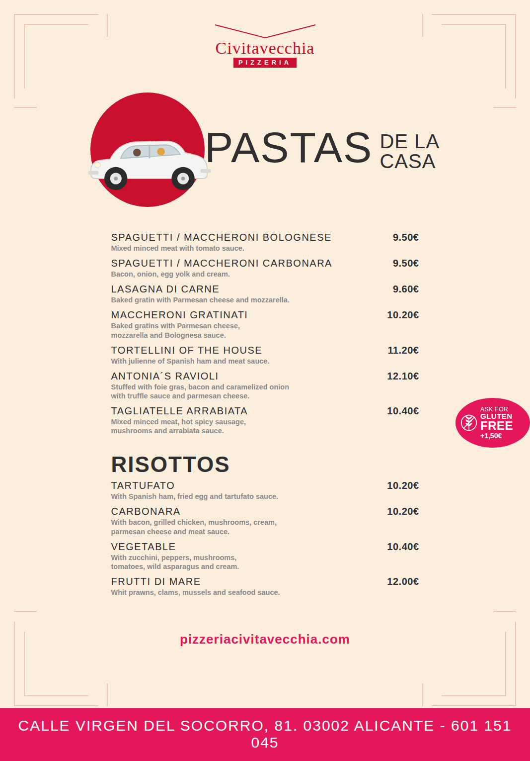Civitavecchia
PIZZERIA
PASTAS
DE LA
CASA
Spaguetti / Maccheroni Bolognese 9.50€
Mixed minced meat with tomato sauce.
Spaguetti / Maccheroni Carbonara 9.50€
Bacon, onion, egg yolk and cream.
Lasagna di Carne 9.60€
Baked gratin with Parmesan cheese and mozzarella.
Maccheroni Gratinati 10.20€
Baked gratins with Parmesan cheese,
mozzarella and Bolognesa sauce.
Tortellini of the House 11.20€
With julienne of Spanish ham and meat sauce.
Antonia´s Ravioli 12.10€
Stuffed with foie gras, bacon and caramelized onion
with truffle sauce and parmesan cheese.
Tagliatelle Arrabiata 10.40€
Mixed minced meat, hot spicy sausage,
mushrooms and arrabiata sauce.
RISOTTOS
Tartufato 10.20€
With Spanish ham, fried egg and tartufato sauce.
Carbonara 10.20€
With bacon, grilled chicken, mushrooms, cream,
parmesan cheese and meat sauce.
Vegetable 10.40€
With zucchini, peppers, mushrooms,
tomatoes, wild asparagus and cream.
Frutti di Mare 12.00€
Whit prawns, clams, mussels and seafood sauce.
ASK FOR
GLUTEN
FREE
+1,50€
pizzeriacivitavecchia.com
CALLE VIRGEN DEL SOCORRO, 81. 03002 ALICANTE - 601 151 045